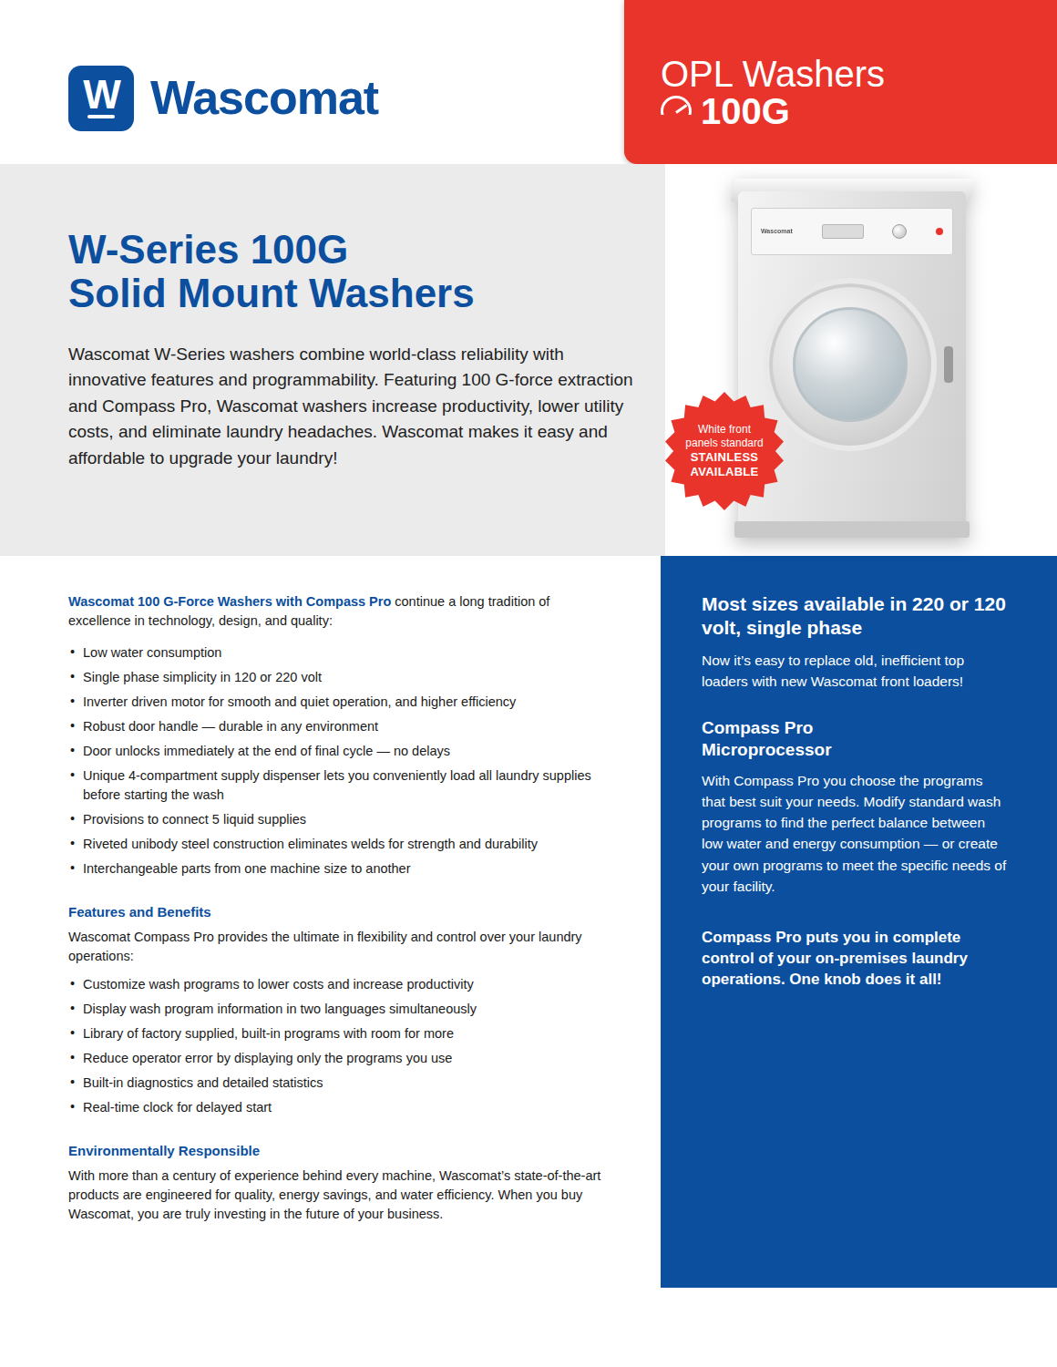OPL Washers
100G
W
Wascomat
W-Series 100G
Solid Mount Washers
Wascomat W-Series washers combine world-class reliability with innovative features and programmability. Featuring 100 G-force extraction and Compass Pro, Wascomat washers increase productivity, lower utility costs, and eliminate laundry headaches. Wascomat makes it easy and affordable to upgrade your laundry!
Wascomat
White front
panels standard STAINLESS
AVAILABLE
Wascomat 100 G-Force Washers with Compass Pro continue a long tradition of excellence in technology, design, and quality:
Low water consumption
Single phase simplicity in 120 or 220 volt
Inverter driven motor for smooth and quiet operation, and higher efficiency
Robust door handle — durable in any environment
Door unlocks immediately at the end of final cycle — no delays
Unique 4-compartment supply dispenser lets you conveniently load all laundry supplies before starting the wash
Provisions to connect 5 liquid supplies
Riveted unibody steel construction eliminates welds for strength and durability
Interchangeable parts from one machine size to another
Features and Benefits
Wascomat Compass Pro provides the ultimate in flexibility and control over your laundry operations:
Customize wash programs to lower costs and increase productivity
Display wash program information in two languages simultaneously
Library of factory supplied, built-in programs with room for more
Reduce operator error by displaying only the programs you use
Built-in diagnostics and detailed statistics
Real-time clock for delayed start
Environmentally Responsible
With more than a century of experience behind every machine, Wascomat’s state-of-the-art products are engineered for quality, energy savings, and water efficiency. When you buy Wascomat, you are truly investing in the future of your business.
Most sizes available in 220 or 120 volt, single phase
Now it’s easy to replace old, inefficient top loaders with new Wascomat front loaders!
Compass Pro
Microprocessor
With Compass Pro you choose the programs that best suit your needs. Modify standard wash programs to find the perfect balance between low water and energy consumption — or create your own programs to meet the specific needs of your facility.
Compass Pro puts you in complete control of your on-premises laundry operations. One knob does it all!